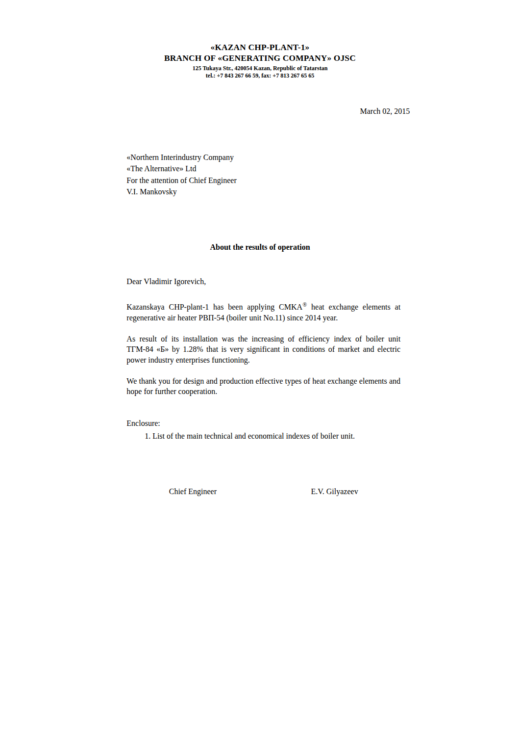«KAZAN CHP-PLANT-1»
BRANCH OF «GENERATING COMPANY» OJSC
125 Tukaya Str., 420054 Kazan, Republic of Tatarstan
tel.: +7 843 267 66 59, fax: +7 813 267 65 65
March 02, 2015
«Northern Interindustry Company
«The Alternative» Ltd
For the attention of Chief Engineer
V.I. Mankovsky
About the results of operation
Dear Vladimir Igorevich,
Kazanskaya CHP-plant-1 has been applying CMKA® heat exchange elements at regenerative air heater РВП-54 (boiler unit No.11) since 2014 year.
As result of its installation was the increasing of efficiency index of boiler unit ТГМ-84 «Б» by 1.28% that is very significant in conditions of market and electric power industry enterprises functioning.
We thank you for design and production effective types of heat exchange elements and hope for further cooperation.
Enclosure:
List of the main technical and economical indexes of boiler unit.
Chief Engineer E.V. Gilyazeev